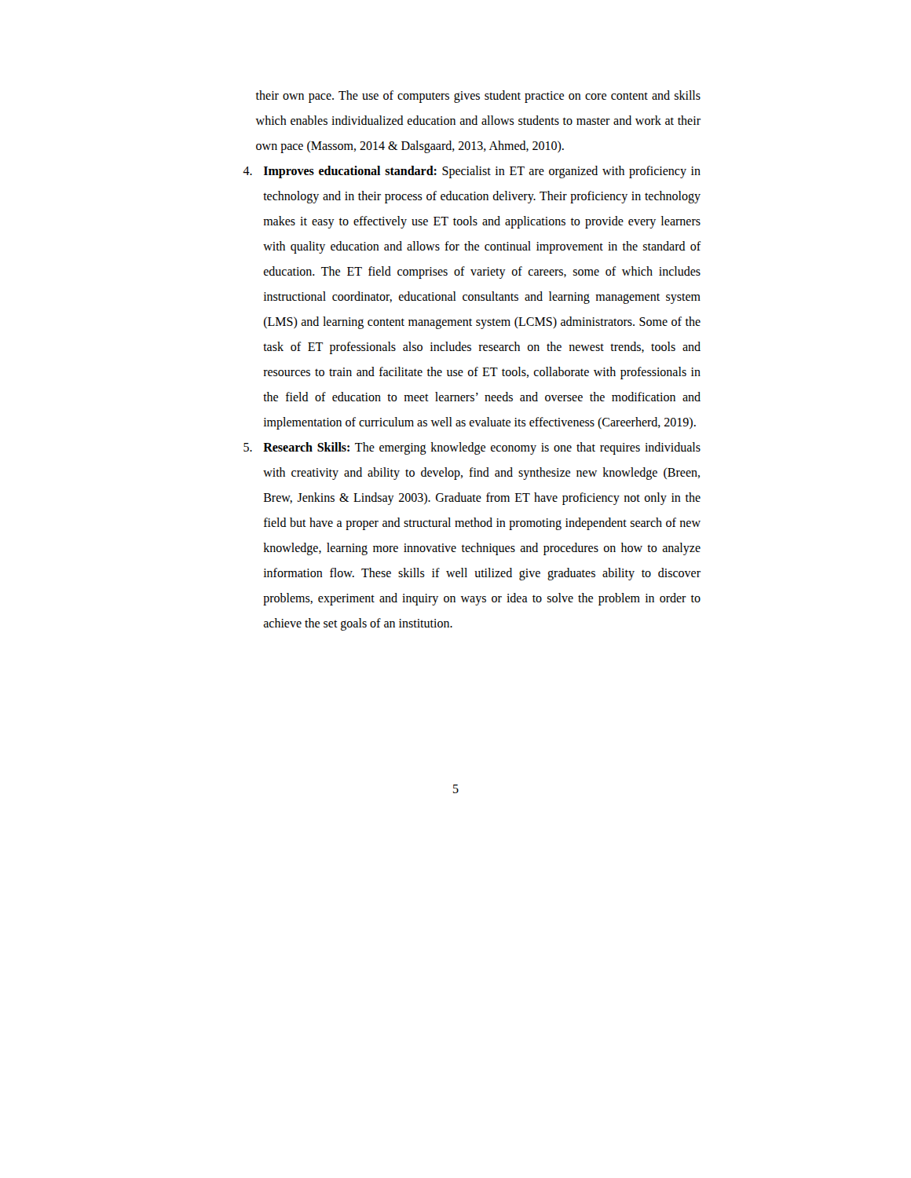their own pace. The use of computers gives student practice on core content and skills which enables individualized education and allows students to master and work at their own pace (Massom, 2014 & Dalsgaard, 2013, Ahmed, 2010).
Improves educational standard: Specialist in ET are organized with proficiency in technology and in their process of education delivery. Their proficiency in technology makes it easy to effectively use ET tools and applications to provide every learners with quality education and allows for the continual improvement in the standard of education. The ET field comprises of variety of careers, some of which includes instructional coordinator, educational consultants and learning management system (LMS) and learning content management system (LCMS) administrators. Some of the task of ET professionals also includes research on the newest trends, tools and resources to train and facilitate the use of ET tools, collaborate with professionals in the field of education to meet learners’ needs and oversee the modification and implementation of curriculum as well as evaluate its effectiveness (Careerherd, 2019).
Research Skills: The emerging knowledge economy is one that requires individuals with creativity and ability to develop, find and synthesize new knowledge (Breen, Brew, Jenkins & Lindsay 2003). Graduate from ET have proficiency not only in the field but have a proper and structural method in promoting independent search of new knowledge, learning more innovative techniques and procedures on how to analyze information flow. These skills if well utilized give graduates ability to discover problems, experiment and inquiry on ways or idea to solve the problem in order to achieve the set goals of an institution.
5